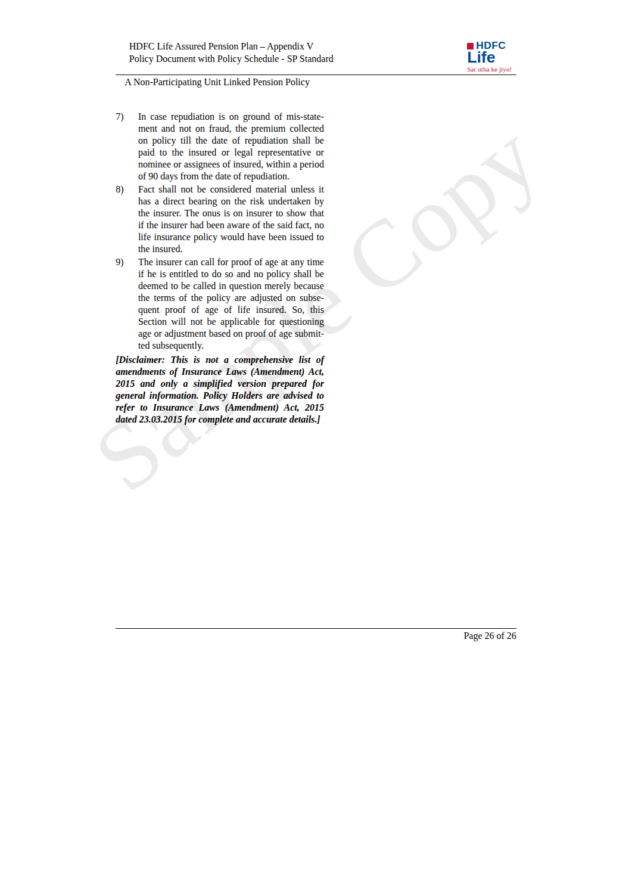Sample Copy
HDFC Life Assured Pension Plan – Appendix V
Policy Document with Policy Schedule - SP Standard
HDFC Life Sar utha ke jiyo!
A Non-Participating Unit Linked Pension Policy
7) In case repudiation is on ground of mis-statement and not on fraud, the premium collected on policy till the date of repudiation shall be paid to the insured or legal representative or nominee or assignees of insured, within a period of 90 days from the date of repudiation.
8) Fact shall not be considered material unless it has a direct bearing on the risk undertaken by the insurer. The onus is on insurer to show that if the insurer had been aware of the said fact, no life insurance policy would have been issued to the insured.
9) The insurer can call for proof of age at any time if he is entitled to do so and no policy shall be deemed to be called in question merely because the terms of the policy are adjusted on subsequent proof of age of life insured. So, this Section will not be applicable for questioning age or adjustment based on proof of age submitted subsequently.
[Disclaimer: This is not a comprehensive list of amendments of Insurance Laws (Amendment) Act, 2015 and only a simplified version prepared for general information. Policy Holders are advised to refer to Insurance Laws (Amendment) Act, 2015 dated 23.03.2015 for complete and accurate details.]
Page 26 of 26